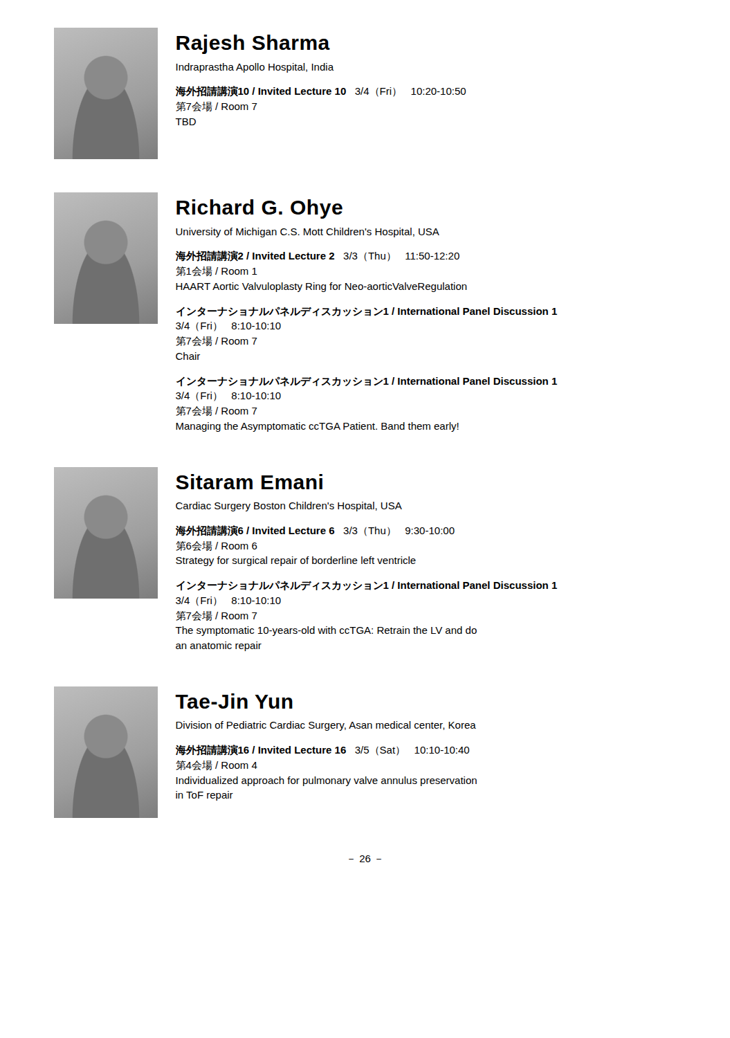Rajesh Sharma
Indraprastha Apollo Hospital, India
海外招請講演10 / Invited Lecture 10 3/4（Fri） 10:20-10:50 第7会場 / Room 7 TBD
Richard G. Ohye
University of Michigan C.S. Mott Children's Hospital, USA
海外招請講演2 / Invited Lecture 2 3/3（Thu） 11:50-12:20 第1会場 / Room 1 HAART Aortic Valvuloplasty Ring for Neo-aorticValveRegulation
インターナショナルパネルディスカッション1 / International Panel Discussion 1 3/4（Fri） 8:10-10:10 第7会場 / Room 7 Chair
インターナショナルパネルディスカッション1 / International Panel Discussion 1 3/4（Fri） 8:10-10:10 第7会場 / Room 7 Managing the Asymptomatic ccTGA Patient. Band them early!
Sitaram Emani
Cardiac Surgery Boston Children's Hospital, USA
海外招請講演6 / Invited Lecture 6 3/3（Thu） 9:30-10:00 第6会場 / Room 6 Strategy for surgical repair of borderline left ventricle
インターナショナルパネルディスカッション1 / International Panel Discussion 1 3/4（Fri） 8:10-10:10 第7会場 / Room 7 The symptomatic 10-years-old with ccTGA: Retrain the LV and do an anatomic repair
Tae-Jin Yun
Division of Pediatric Cardiac Surgery, Asan medical center, Korea
海外招請講演16 / Invited Lecture 16 3/5（Sat） 10:10-10:40 第4会場 / Room 4 Individualized approach for pulmonary valve annulus preservation in ToF repair
－ 26 －